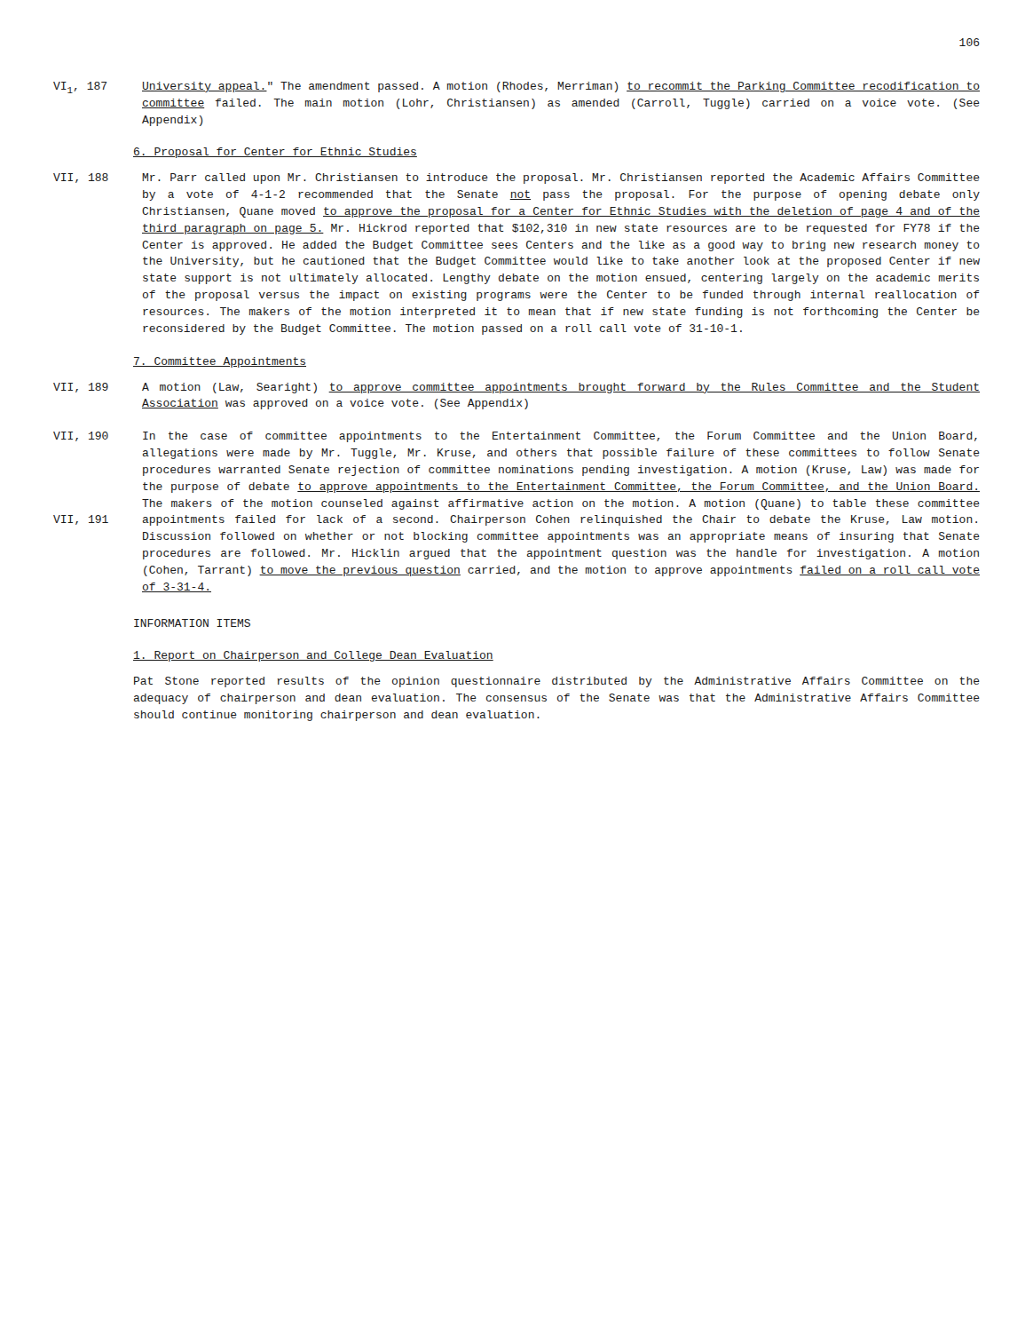106
VI1, 187
University appeal." The amendment passed. A motion (Rhodes, Merriman) to recommit the Parking Committee recodification to committee failed. The main motion (Lohr, Christiansen) as amended (Carroll, Tuggle) carried on a voice vote. (See Appendix)
6. Proposal for Center for Ethnic Studies
VII, 188
Mr. Parr called upon Mr. Christiansen to introduce the proposal. Mr. Christiansen reported the Academic Affairs Committee by a vote of 4-1-2 recommended that the Senate not pass the proposal. For the purpose of opening debate only Christiansen, Quane moved to approve the proposal for a Center for Ethnic Studies with the deletion of page 4 and of the third paragraph on page 5. Mr. Hickrod reported that $102,310 in new state resources are to be requested for FY78 if the Center is approved. He added the Budget Committee sees Centers and the like as a good way to bring new research money to the University, but he cautioned that the Budget Committee would like to take another look at the proposed Center if new state support is not ultimately allocated. Lengthy debate on the motion ensued, centering largely on the academic merits of the proposal versus the impact on existing programs were the Center to be funded through internal reallocation of resources. The makers of the motion interpreted it to mean that if new state funding is not forthcoming the Center be reconsidered by the Budget Committee. The motion passed on a roll call vote of 31-10-1.
7. Committee Appointments
VII, 189
A motion (Law, Searight) to approve committee appointments brought forward by the Rules Committee and the Student Association was approved on a voice vote. (See Appendix)
VII, 190
VII, 191
In the case of committee appointments to the Entertainment Committee, the Forum Committee and the Union Board, allegations were made by Mr. Tuggle, Mr. Kruse, and others that possible failure of these committees to follow Senate procedures warranted Senate rejection of committee nominations pending investigation. A motion (Kruse, Law) was made for the purpose of debate to approve appointments to the Entertainment Committee, the Forum Committee, and the Union Board. The makers of the motion counseled against affirmative action on the motion. A motion (Quane) to table these committee appointments failed for lack of a second. Chairperson Cohen relinquished the Chair to debate the Kruse, Law motion. Discussion followed on whether or not blocking committee appointments was an appropriate means of insuring that Senate procedures are followed. Mr. Hicklin argued that the appointment question was the handle for investigation. A motion (Cohen, Tarrant) to move the previous question carried, and the motion to approve appointments failed on a roll call vote of 3-31-4.
INFORMATION ITEMS
1. Report on Chairperson and College Dean Evaluation
Pat Stone reported results of the opinion questionnaire distributed by the Administrative Affairs Committee on the adequacy of chairperson and dean evaluation. The consensus of the Senate was that the Administrative Affairs Committee should continue monitoring chairperson and dean evaluation.